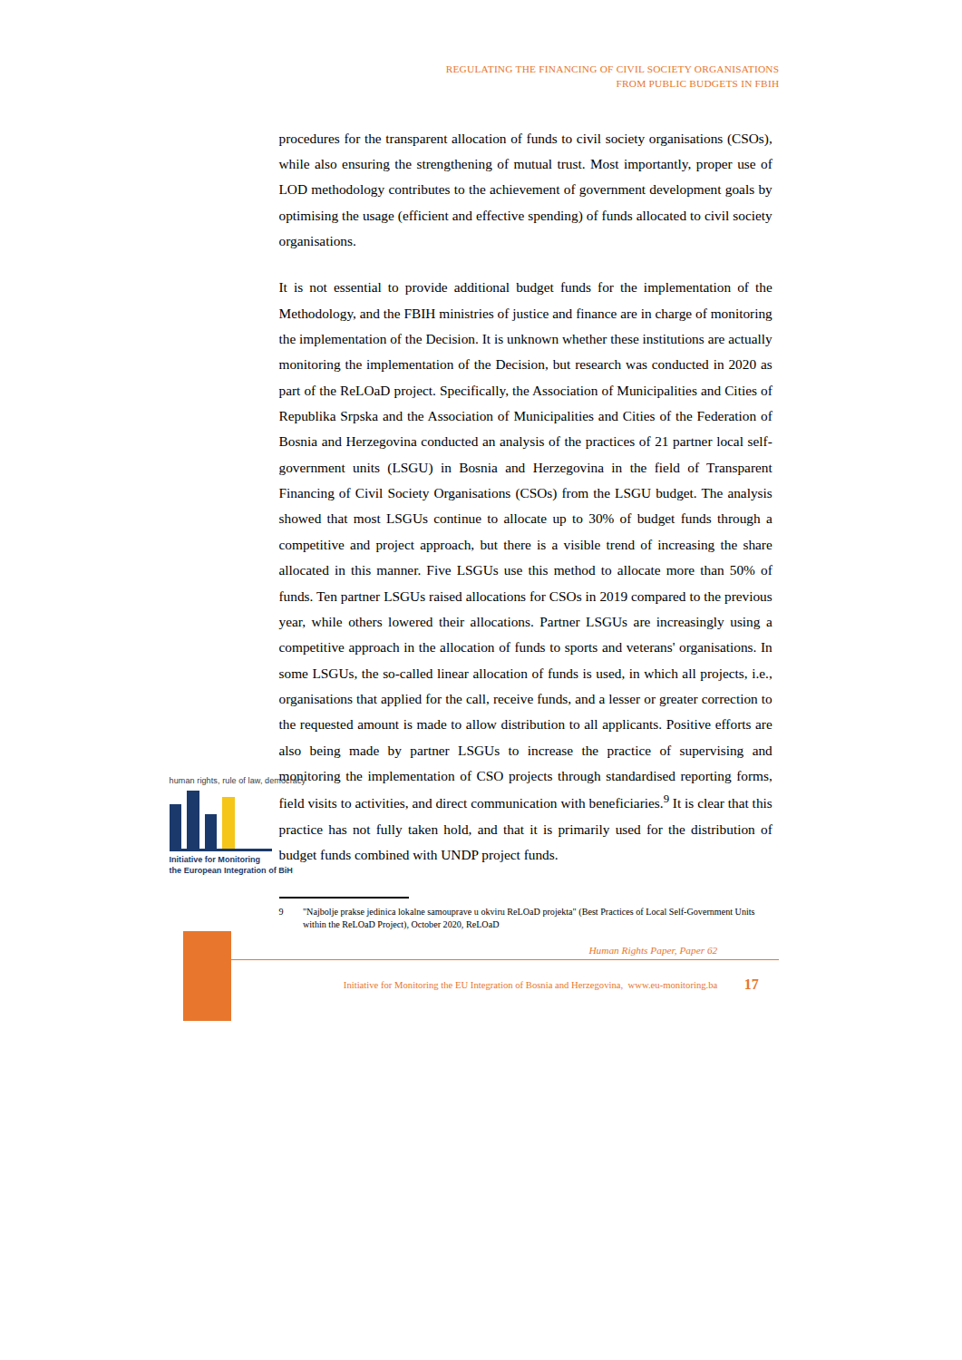Regulating the Financing of Civil Society Organisations
from Public Budgets in FBiH
procedures for the transparent allocation of funds to civil society organisations (CSOs), while also ensuring the strengthening of mutual trust. Most importantly, proper use of LOD methodology contributes to the achievement of government development goals by optimising the usage (efficient and effective spending) of funds allocated to civil society organisations.
It is not essential to provide additional budget funds for the implementation of the Methodology, and the FBIH ministries of justice and finance are in charge of monitoring the implementation of the Decision. It is unknown whether these institutions are actually monitoring the implementation of the Decision, but research was conducted in 2020 as part of the ReLOaD project. Specifically, the Association of Municipalities and Cities of Republika Srpska and the Association of Municipalities and Cities of the Federation of Bosnia and Herzegovina conducted an analysis of the practices of 21 partner local self-government units (LSGU) in Bosnia and Herzegovina in the field of Transparent Financing of Civil Society Organisations (CSOs) from the LSGU budget. The analysis showed that most LSGUs continue to allocate up to 30% of budget funds through a competitive and project approach, but there is a visible trend of increasing the share allocated in this manner. Five LSGUs use this method to allocate more than 50% of funds. Ten partner LSGUs raised allocations for CSOs in 2019 compared to the previous year, while others lowered their allocations. Partner LSGUs are increasingly using a competitive approach in the allocation of funds to sports and veterans' organisations. In some LSGUs, the so-called linear allocation of funds is used, in which all projects, i.e., organisations that applied for the call, receive funds, and a lesser or greater correction to the requested amount is made to allow distribution to all applicants. Positive efforts are also being made by partner LSGUs to increase the practice of supervising and monitoring the implementation of CSO projects through standardised reporting forms, field visits to activities, and direct communication with beneficiaries.9 It is clear that this practice has not fully taken hold, and that it is primarily used for the distribution of budget funds combined with UNDP project funds.
human rights, rule of law, democracy
Initiative for Monitoring
the European Integration of BiH
9
"Najbolje prakse jedinica lokalne samouprave u okviru ReLOaD projekta" (Best Practices of Local Self-Government Units within the ReLOaD Project), October 2020, ReLOaD
Human Rights Paper, Paper 62
Initiative for Monitoring the EU Integration of Bosnia and Herzegovina, www.eu-monitoring.ba
17